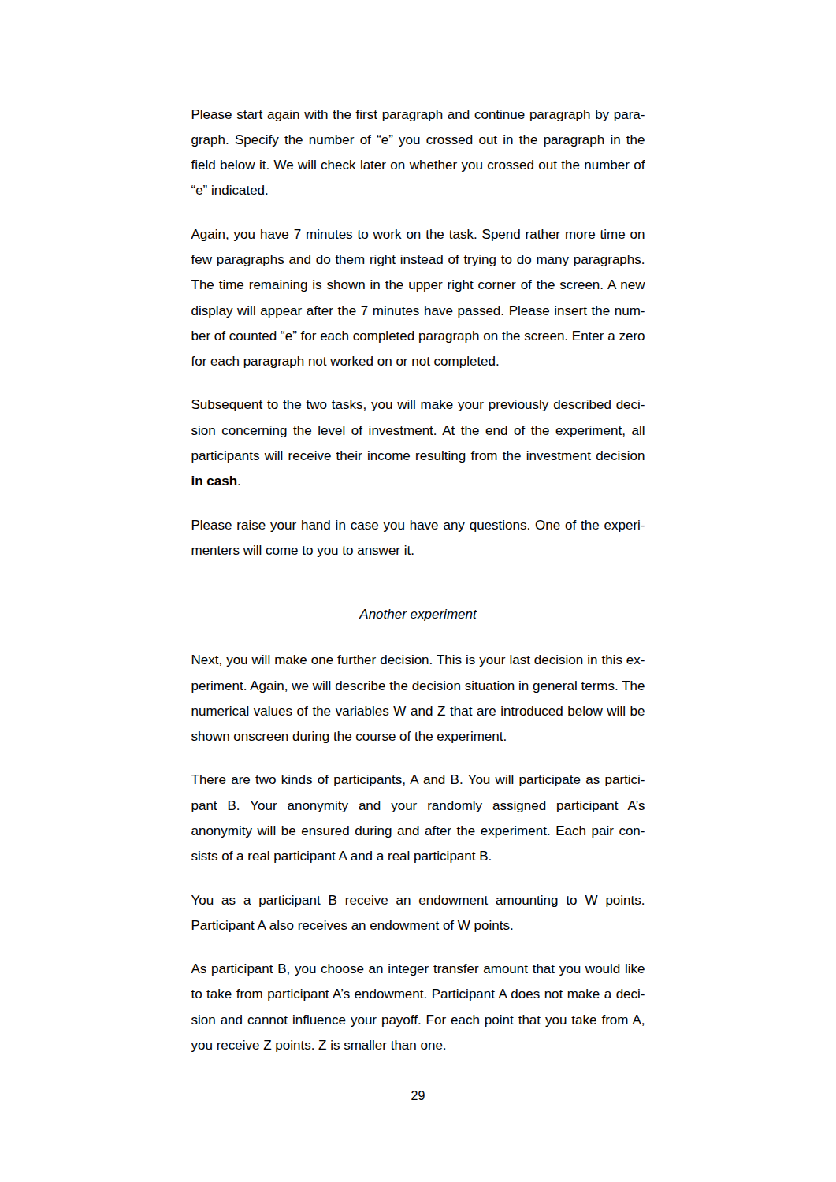Please start again with the first paragraph and continue paragraph by paragraph. Specify the number of “e” you crossed out in the paragraph in the field below it. We will check later on whether you crossed out the number of “e” indicated.
Again, you have 7 minutes to work on the task. Spend rather more time on few paragraphs and do them right instead of trying to do many paragraphs. The time remaining is shown in the upper right corner of the screen. A new display will appear after the 7 minutes have passed. Please insert the number of counted “e” for each completed paragraph on the screen. Enter a zero for each paragraph not worked on or not completed.
Subsequent to the two tasks, you will make your previously described decision concerning the level of investment. At the end of the experiment, all participants will receive their income resulting from the investment decision in cash.
Please raise your hand in case you have any questions. One of the experimenters will come to you to answer it.
Another experiment
Next, you will make one further decision. This is your last decision in this experiment. Again, we will describe the decision situation in general terms. The numerical values of the variables W and Z that are introduced below will be shown onscreen during the course of the experiment.
There are two kinds of participants, A and B. You will participate as participant B. Your anonymity and your randomly assigned participant A’s anonymity will be ensured during and after the experiment. Each pair consists of a real participant A and a real participant B.
You as a participant B receive an endowment amounting to W points. Participant A also receives an endowment of W points.
As participant B, you choose an integer transfer amount that you would like to take from participant A’s endowment. Participant A does not make a decision and cannot influence your payoff. For each point that you take from A, you receive Z points. Z is smaller than one.
29